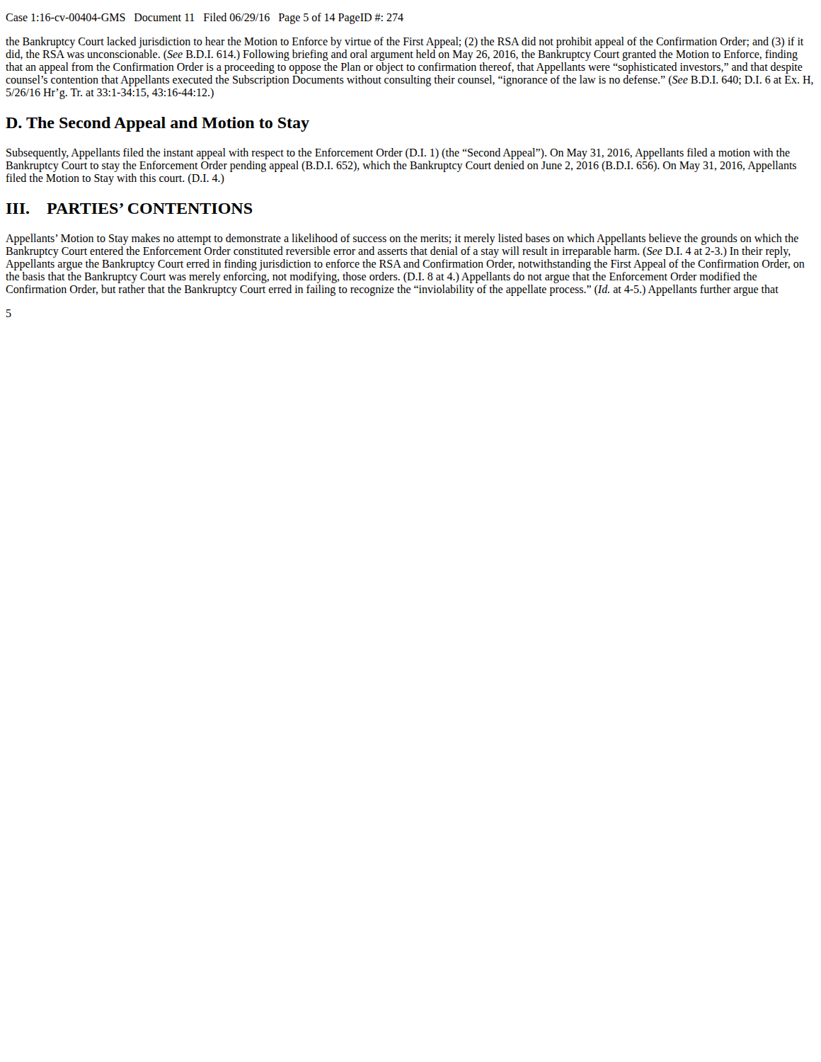Case 1:16-cv-00404-GMS Document 11 Filed 06/29/16 Page 5 of 14 PageID #: 274
the Bankruptcy Court lacked jurisdiction to hear the Motion to Enforce by virtue of the First Appeal; (2) the RSA did not prohibit appeal of the Confirmation Order; and (3) if it did, the RSA was unconscionable. (See B.D.I. 614.) Following briefing and oral argument held on May 26, 2016, the Bankruptcy Court granted the Motion to Enforce, finding that an appeal from the Confirmation Order is a proceeding to oppose the Plan or object to confirmation thereof, that Appellants were “sophisticated investors,” and that despite counsel’s contention that Appellants executed the Subscription Documents without consulting their counsel, “ignorance of the law is no defense.” (See B.D.I. 640; D.I. 6 at Ex. H, 5/26/16 Hr’g. Tr. at 33:1-34:15, 43:16-44:12.)
D. The Second Appeal and Motion to Stay
Subsequently, Appellants filed the instant appeal with respect to the Enforcement Order (D.I. 1) (the “Second Appeal”). On May 31, 2016, Appellants filed a motion with the Bankruptcy Court to stay the Enforcement Order pending appeal (B.D.I. 652), which the Bankruptcy Court denied on June 2, 2016 (B.D.I. 656). On May 31, 2016, Appellants filed the Motion to Stay with this court. (D.I. 4.)
III. PARTIES’ CONTENTIONS
Appellants’ Motion to Stay makes no attempt to demonstrate a likelihood of success on the merits; it merely listed bases on which Appellants believe the grounds on which the Bankruptcy Court entered the Enforcement Order constituted reversible error and asserts that denial of a stay will result in irreparable harm. (See D.I. 4 at 2-3.) In their reply, Appellants argue the Bankruptcy Court erred in finding jurisdiction to enforce the RSA and Confirmation Order, notwithstanding the First Appeal of the Confirmation Order, on the basis that the Bankruptcy Court was merely enforcing, not modifying, those orders. (D.I. 8 at 4.) Appellants do not argue that the Enforcement Order modified the Confirmation Order, but rather that the Bankruptcy Court erred in failing to recognize the “inviolability of the appellate process.” (Id. at 4-5.) Appellants further argue that
5